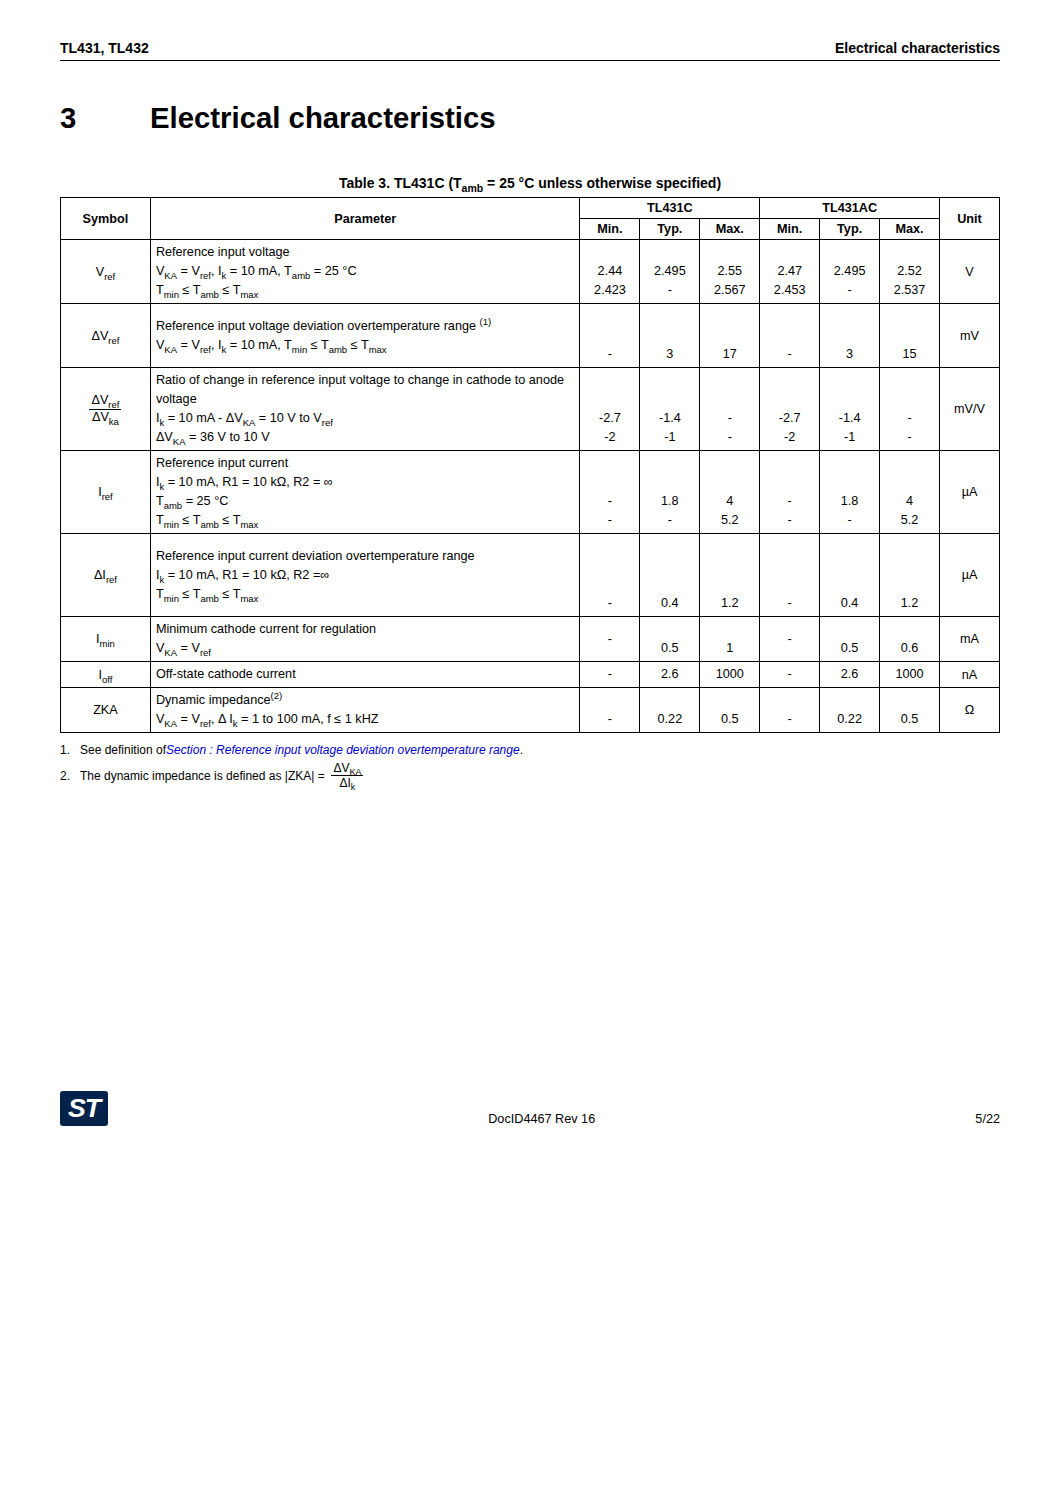TL431, TL432 Electrical characteristics
3 Electrical characteristics
Table 3. TL431C (Tamb = 25 °C unless otherwise specified)
| Symbol | Parameter | TL431C | TL431AC | Unit |
| --- | --- | --- | --- | --- |
| Min. | Typ. | Max. | Min. | Typ. | Max. |
| V ref | Reference input voltage V KA = V ref , I k = 10 mA, T amb = 25 °C T min ≤ T amb ≤ T max | 2.44 2.423 | 2.495 - | 2.55 2.567 | 2.47 2.453 | 2.495 - | 2.52 2.537 | V |
| ΔV ref | Reference input voltage deviation overtemperature range (1) V KA = V ref , I k = 10 mA, T min ≤ T amb ≤ T max | - | 3 | 17 | - | 3 | 15 | mV |
| ΔV ref ΔV ka | Ratio of change in reference input voltage to change in cathode to anode voltage I k = 10 mA - ΔV KA = 10 V to V ref ΔV KA = 36 V to 10 V | -2.7 -2 | -1.4 -1 | - - | -2.7 -2 | -1.4 -1 | - - | mV/V |
| I ref | Reference input current I k = 10 mA, R1 = 10 kΩ, R2 = ∞ T amb = 25 °C T min ≤ T amb ≤ T max | - - | 1.8 - | 4 5.2 | - - | 1.8 - | 4 5.2 | µA |
| ΔI ref | Reference input current deviation overtemperature range I k = 10 mA, R1 = 10 kΩ, R2 =∞ T min ≤ T amb ≤ T max | - | 0.4 | 1.2 | - | 0.4 | 1.2 | µA |
| I min | Minimum cathode current for regulation V KA = V ref | - | 0.5 | 1 | - | 0.5 | 0.6 | mA |
| I off | Off-state cathode current | - | 2.6 | 1000 | - | 2.6 | 1000 | nA |
| ZKA | Dynamic impedance (2) V KA = V ref , Δ I k = 1 to 100 mA, f ≤ 1 kHZ | - | 0.22 | 0.5 | - | 0.22 | 0.5 | Ω |
1. See definition of Section : Reference input voltage deviation overtemperature range.
2. The dynamic impedance is defined as |ZKA| = ΔVKA ΔIk
ST
DocID4467 Rev 16
5/22